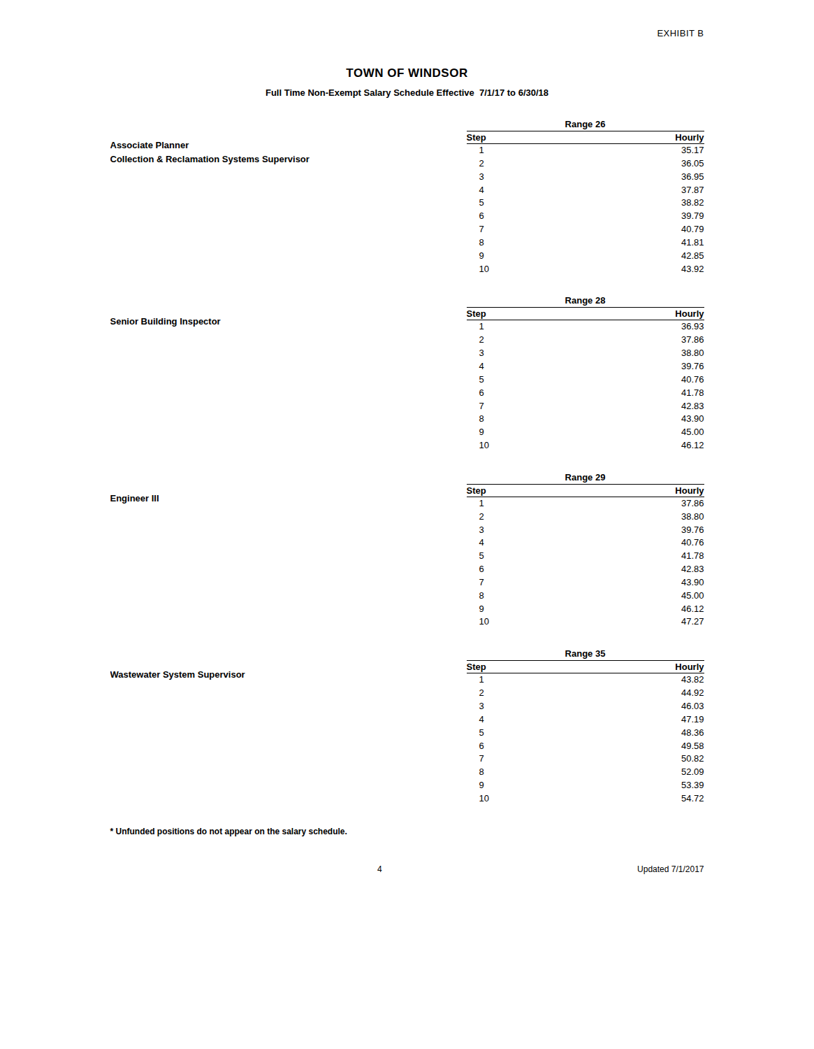EXHIBIT B
TOWN OF WINDSOR
Full Time Non-Exempt Salary Schedule Effective 7/1/17 to 6/30/18
Associate Planner
Collection & Reclamation Systems Supervisor
Range 26
| Step | Hourly |
| --- | --- |
| 1 | 35.17 |
| 2 | 36.05 |
| 3 | 36.95 |
| 4 | 37.87 |
| 5 | 38.82 |
| 6 | 39.79 |
| 7 | 40.79 |
| 8 | 41.81 |
| 9 | 42.85 |
| 10 | 43.92 |
Senior Building Inspector
Range 28
| Step | Hourly |
| --- | --- |
| 1 | 36.93 |
| 2 | 37.86 |
| 3 | 38.80 |
| 4 | 39.76 |
| 5 | 40.76 |
| 6 | 41.78 |
| 7 | 42.83 |
| 8 | 43.90 |
| 9 | 45.00 |
| 10 | 46.12 |
Engineer III
Range 29
| Step | Hourly |
| --- | --- |
| 1 | 37.86 |
| 2 | 38.80 |
| 3 | 39.76 |
| 4 | 40.76 |
| 5 | 41.78 |
| 6 | 42.83 |
| 7 | 43.90 |
| 8 | 45.00 |
| 9 | 46.12 |
| 10 | 47.27 |
Wastewater System Supervisor
Range 35
| Step | Hourly |
| --- | --- |
| 1 | 43.82 |
| 2 | 44.92 |
| 3 | 46.03 |
| 4 | 47.19 |
| 5 | 48.36 |
| 6 | 49.58 |
| 7 | 50.82 |
| 8 | 52.09 |
| 9 | 53.39 |
| 10 | 54.72 |
* Unfunded positions do not appear on the salary schedule.
4 Updated 7/1/2017